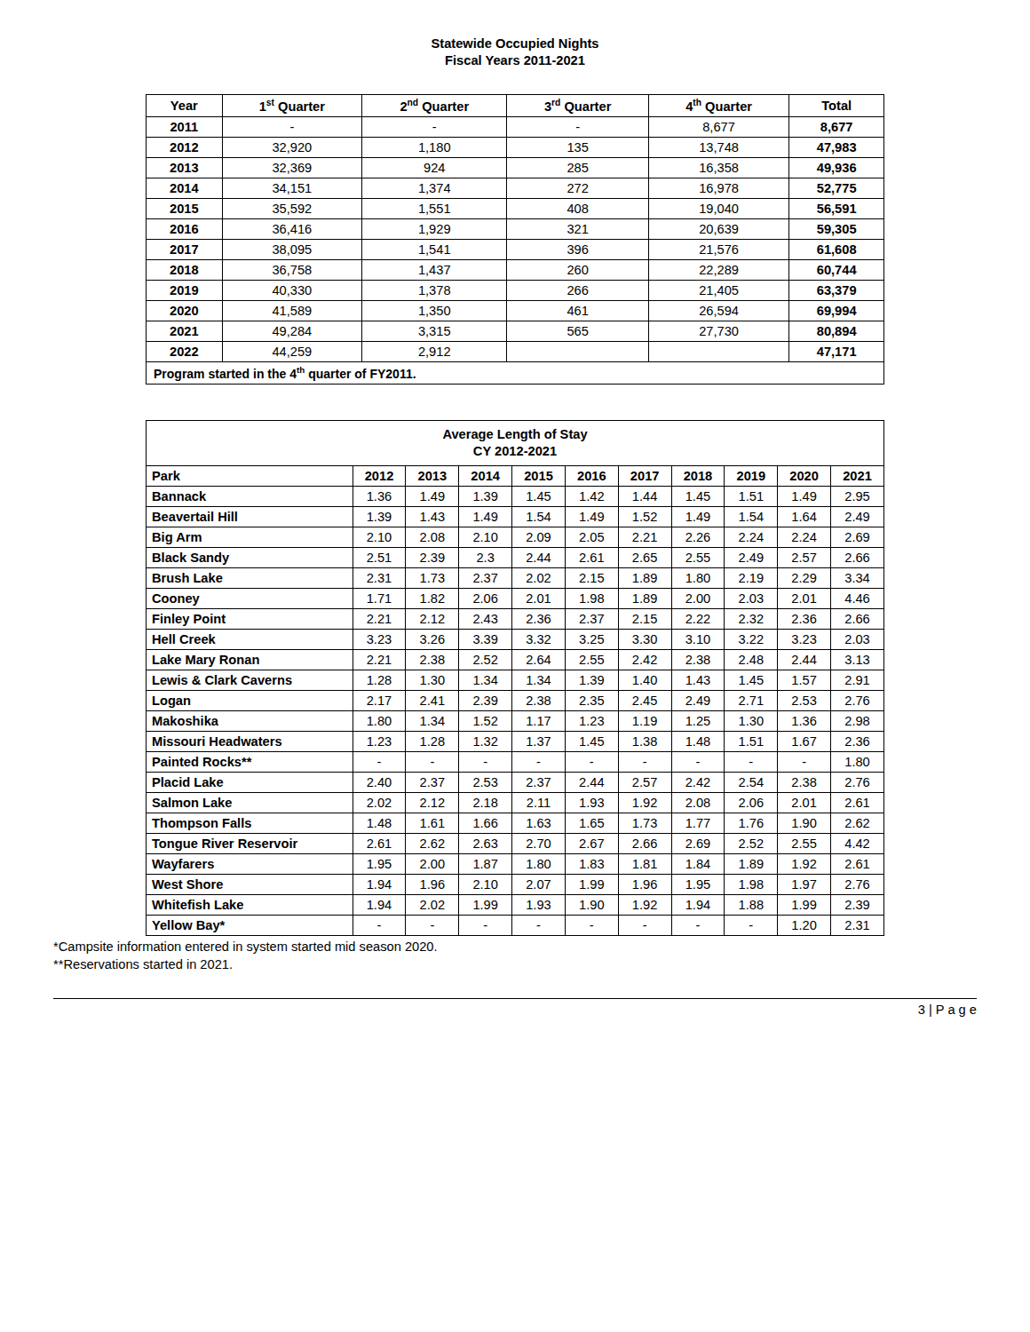Statewide Occupied Nights
Fiscal Years 2011-2021
| Year | 1 st Quarter | 2 nd Quarter | 3 rd Quarter | 4 th Quarter | Total |
| --- | --- | --- | --- | --- | --- |
| 2011 | - | - | - | 8,677 | 8,677 |
| 2012 | 32,920 | 1,180 | 135 | 13,748 | 47,983 |
| 2013 | 32,369 | 924 | 285 | 16,358 | 49,936 |
| 2014 | 34,151 | 1,374 | 272 | 16,978 | 52,775 |
| 2015 | 35,592 | 1,551 | 408 | 19,040 | 56,591 |
| 2016 | 36,416 | 1,929 | 321 | 20,639 | 59,305 |
| 2017 | 38,095 | 1,541 | 396 | 21,576 | 61,608 |
| 2018 | 36,758 | 1,437 | 260 | 22,289 | 60,744 |
| 2019 | 40,330 | 1,378 | 266 | 21,405 | 63,379 |
| 2020 | 41,589 | 1,350 | 461 | 26,594 | 69,994 |
| 2021 | 49,284 | 3,315 | 565 | 27,730 | 80,894 |
| 2022 | 44,259 | 2,912 | | | 47,171 |
| Program started in the 4 th quarter of FY2011. |
| Average Length of Stay CY 2012-2021 |
| --- |
| Park | 2012 | 2013 | 2014 | 2015 | 2016 | 2017 | 2018 | 2019 | 2020 | 2021 |
| Bannack | 1.36 | 1.49 | 1.39 | 1.45 | 1.42 | 1.44 | 1.45 | 1.51 | 1.49 | 2.95 |
| Beavertail Hill | 1.39 | 1.43 | 1.49 | 1.54 | 1.49 | 1.52 | 1.49 | 1.54 | 1.64 | 2.49 |
| Big Arm | 2.10 | 2.08 | 2.10 | 2.09 | 2.05 | 2.21 | 2.26 | 2.24 | 2.24 | 2.69 |
| Black Sandy | 2.51 | 2.39 | 2.3 | 2.44 | 2.61 | 2.65 | 2.55 | 2.49 | 2.57 | 2.66 |
| Brush Lake | 2.31 | 1.73 | 2.37 | 2.02 | 2.15 | 1.89 | 1.80 | 2.19 | 2.29 | 3.34 |
| Cooney | 1.71 | 1.82 | 2.06 | 2.01 | 1.98 | 1.89 | 2.00 | 2.03 | 2.01 | 4.46 |
| Finley Point | 2.21 | 2.12 | 2.43 | 2.36 | 2.37 | 2.15 | 2.22 | 2.32 | 2.36 | 2.66 |
| Hell Creek | 3.23 | 3.26 | 3.39 | 3.32 | 3.25 | 3.30 | 3.10 | 3.22 | 3.23 | 2.03 |
| Lake Mary Ronan | 2.21 | 2.38 | 2.52 | 2.64 | 2.55 | 2.42 | 2.38 | 2.48 | 2.44 | 3.13 |
| Lewis & Clark Caverns | 1.28 | 1.30 | 1.34 | 1.34 | 1.39 | 1.40 | 1.43 | 1.45 | 1.57 | 2.91 |
| Logan | 2.17 | 2.41 | 2.39 | 2.38 | 2.35 | 2.45 | 2.49 | 2.71 | 2.53 | 2.76 |
| Makoshika | 1.80 | 1.34 | 1.52 | 1.17 | 1.23 | 1.19 | 1.25 | 1.30 | 1.36 | 2.98 |
| Missouri Headwaters | 1.23 | 1.28 | 1.32 | 1.37 | 1.45 | 1.38 | 1.48 | 1.51 | 1.67 | 2.36 |
| Painted Rocks** | - | - | - | - | - | - | - | - | - | 1.80 |
| Placid Lake | 2.40 | 2.37 | 2.53 | 2.37 | 2.44 | 2.57 | 2.42 | 2.54 | 2.38 | 2.76 |
| Salmon Lake | 2.02 | 2.12 | 2.18 | 2.11 | 1.93 | 1.92 | 2.08 | 2.06 | 2.01 | 2.61 |
| Thompson Falls | 1.48 | 1.61 | 1.66 | 1.63 | 1.65 | 1.73 | 1.77 | 1.76 | 1.90 | 2.62 |
| Tongue River Reservoir | 2.61 | 2.62 | 2.63 | 2.70 | 2.67 | 2.66 | 2.69 | 2.52 | 2.55 | 4.42 |
| Wayfarers | 1.95 | 2.00 | 1.87 | 1.80 | 1.83 | 1.81 | 1.84 | 1.89 | 1.92 | 2.61 |
| West Shore | 1.94 | 1.96 | 2.10 | 2.07 | 1.99 | 1.96 | 1.95 | 1.98 | 1.97 | 2.76 |
| Whitefish Lake | 1.94 | 2.02 | 1.99 | 1.93 | 1.90 | 1.92 | 1.94 | 1.88 | 1.99 | 2.39 |
| Yellow Bay* | - | - | - | - | - | - | - | - | 1.20 | 2.31 |
*Campsite information entered in system started mid season 2020.
**Reservations started in 2021.
3 | P a g e